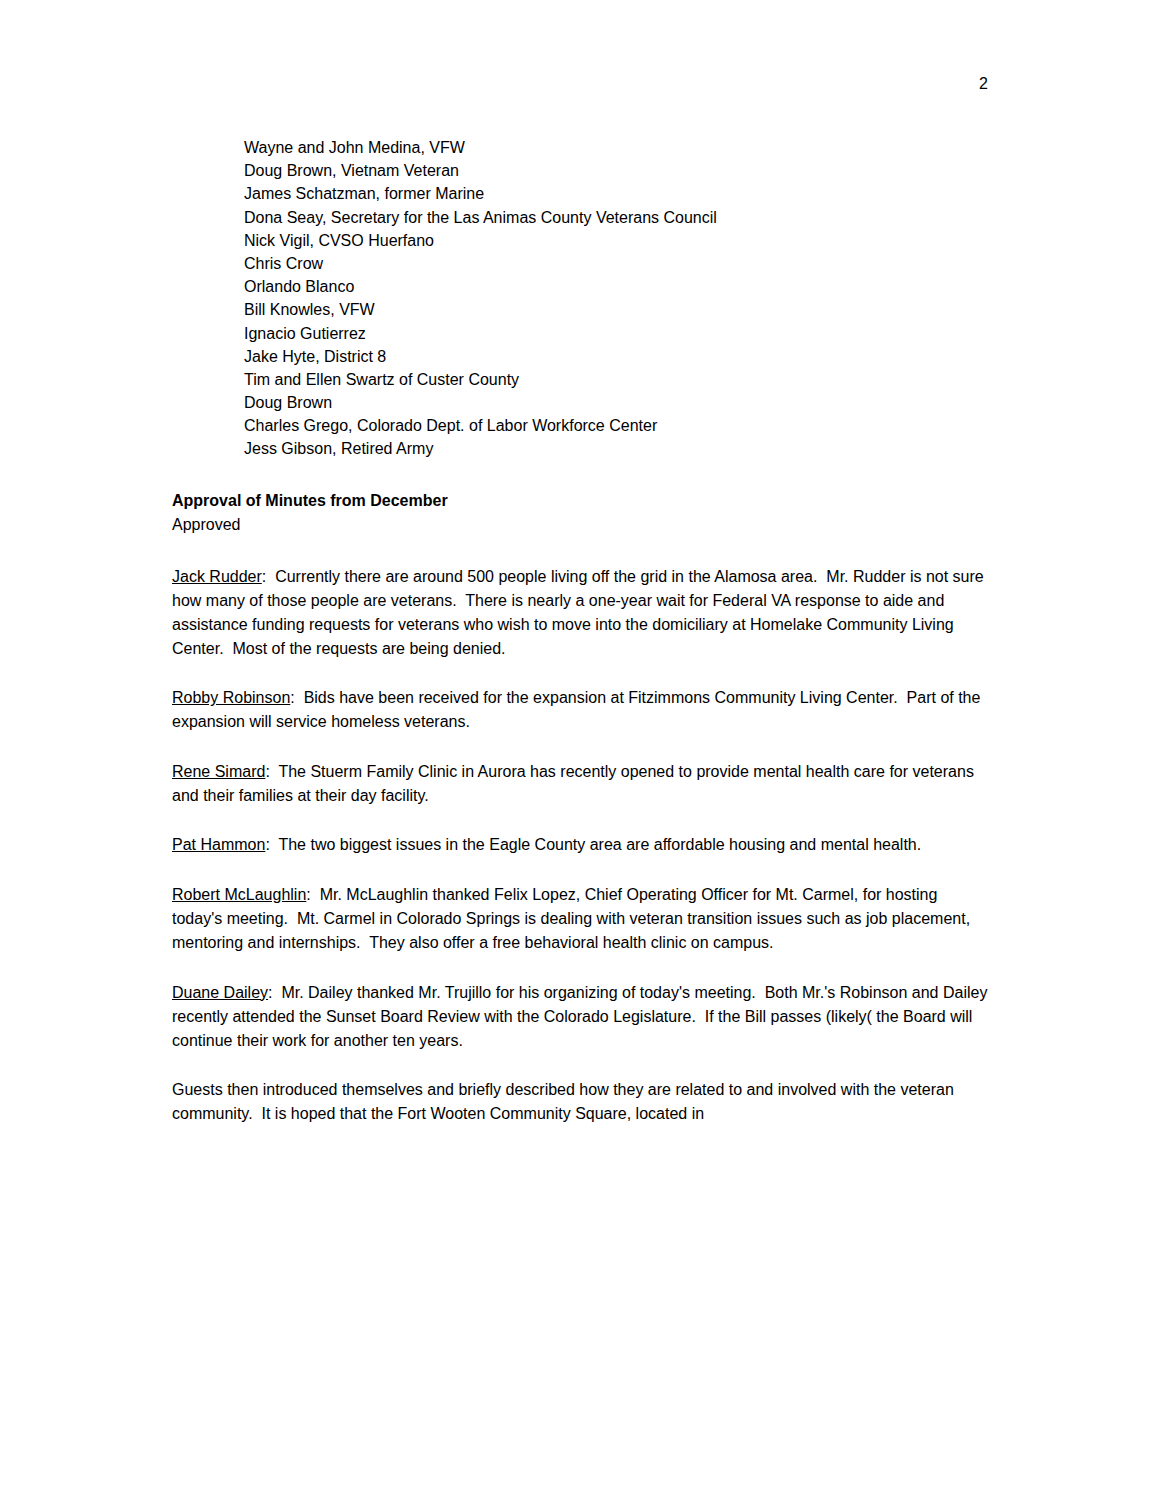2
Wayne and John Medina, VFW
Doug Brown, Vietnam Veteran
James Schatzman, former Marine
Dona Seay, Secretary for the Las Animas County Veterans Council
Nick Vigil, CVSO Huerfano
Chris Crow
Orlando Blanco
Bill Knowles, VFW
Ignacio Gutierrez
Jake Hyte, District 8
Tim and Ellen Swartz of Custer County
Doug Brown
Charles Grego, Colorado Dept. of Labor Workforce Center
Jess Gibson, Retired Army
Approval of Minutes from December
Approved
Jack Rudder: Currently there are around 500 people living off the grid in the Alamosa area. Mr. Rudder is not sure how many of those people are veterans. There is nearly a one-year wait for Federal VA response to aide and assistance funding requests for veterans who wish to move into the domiciliary at Homelake Community Living Center. Most of the requests are being denied.
Robby Robinson: Bids have been received for the expansion at Fitzimmons Community Living Center. Part of the expansion will service homeless veterans.
Rene Simard: The Stuerm Family Clinic in Aurora has recently opened to provide mental health care for veterans and their families at their day facility.
Pat Hammon: The two biggest issues in the Eagle County area are affordable housing and mental health.
Robert McLaughlin: Mr. McLaughlin thanked Felix Lopez, Chief Operating Officer for Mt. Carmel, for hosting today's meeting. Mt. Carmel in Colorado Springs is dealing with veteran transition issues such as job placement, mentoring and internships. They also offer a free behavioral health clinic on campus.
Duane Dailey: Mr. Dailey thanked Mr. Trujillo for his organizing of today's meeting. Both Mr.'s Robinson and Dailey recently attended the Sunset Board Review with the Colorado Legislature. If the Bill passes (likely( the Board will continue their work for another ten years.
Guests then introduced themselves and briefly described how they are related to and involved with the veteran community. It is hoped that the Fort Wooten Community Square, located in